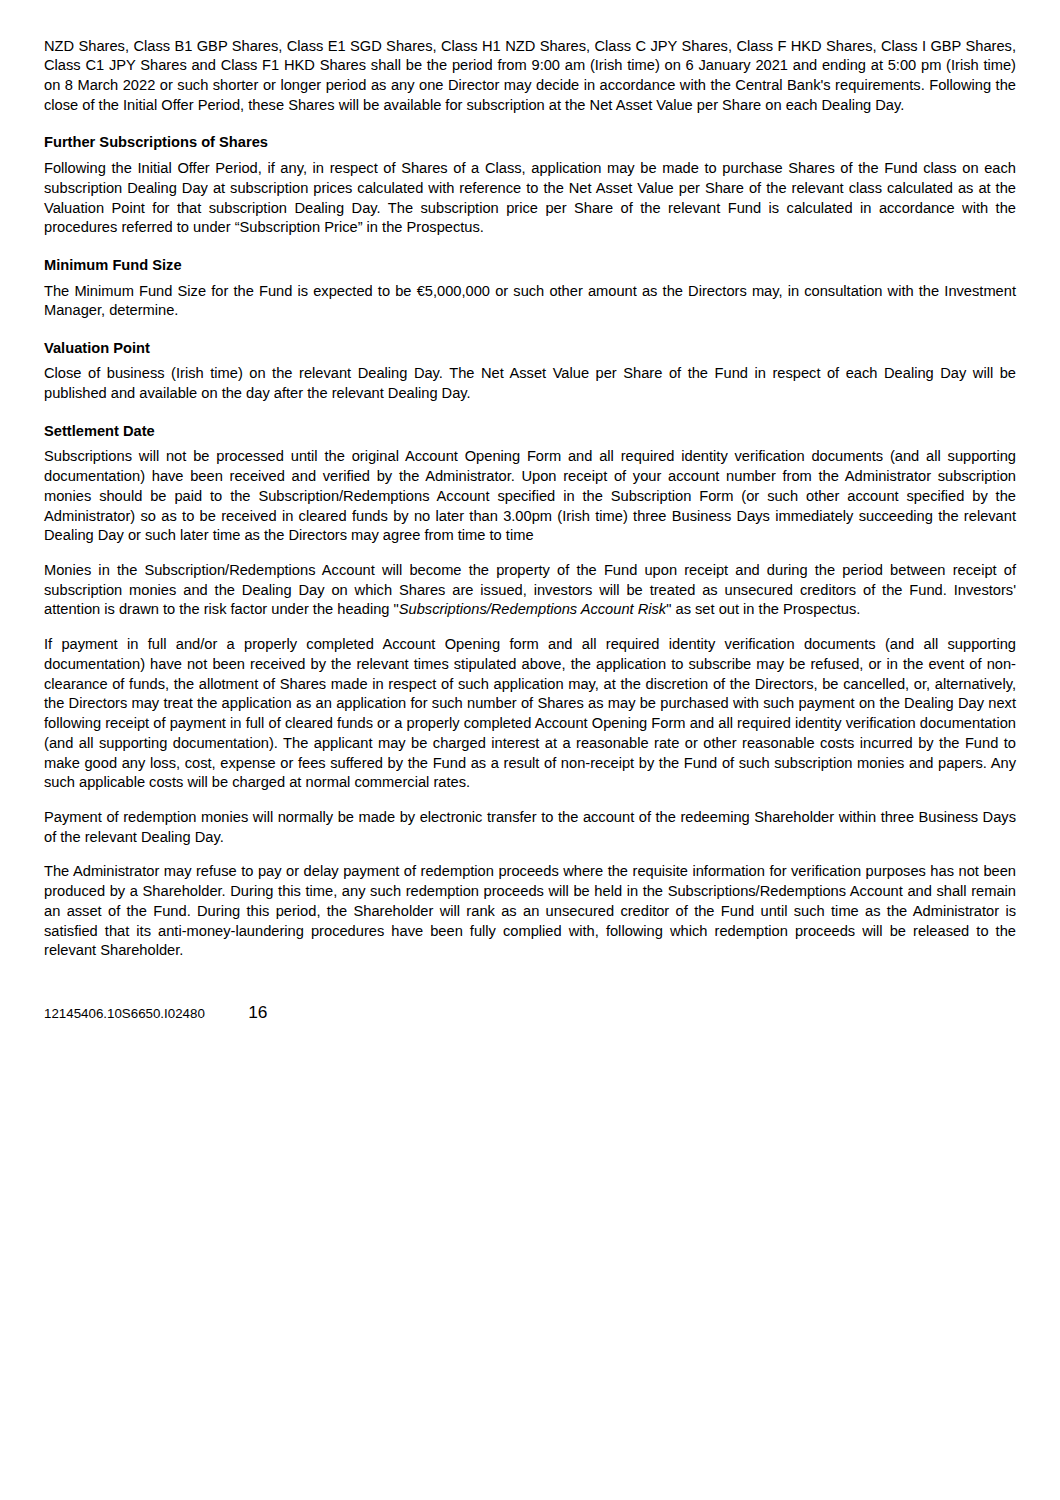NZD Shares, Class B1 GBP Shares, Class E1 SGD Shares, Class H1 NZD Shares, Class C JPY Shares, Class F HKD Shares, Class I GBP Shares, Class C1 JPY Shares and Class F1 HKD Shares shall be the period from 9:00 am (Irish time) on 6 January 2021 and ending at 5:00 pm (Irish time) on 8 March 2022 or such shorter or longer period as any one Director may decide in accordance with the Central Bank's requirements. Following the close of the Initial Offer Period, these Shares will be available for subscription at the Net Asset Value per Share on each Dealing Day.
Further Subscriptions of Shares
Following the Initial Offer Period, if any, in respect of Shares of a Class, application may be made to purchase Shares of the Fund class on each subscription Dealing Day at subscription prices calculated with reference to the Net Asset Value per Share of the relevant class calculated as at the Valuation Point for that subscription Dealing Day. The subscription price per Share of the relevant Fund is calculated in accordance with the procedures referred to under “Subscription Price” in the Prospectus.
Minimum Fund Size
The Minimum Fund Size for the Fund is expected to be €5,000,000 or such other amount as the Directors may, in consultation with the Investment Manager, determine.
Valuation Point
Close of business (Irish time) on the relevant Dealing Day. The Net Asset Value per Share of the Fund in respect of each Dealing Day will be published and available on the day after the relevant Dealing Day.
Settlement Date
Subscriptions will not be processed until the original Account Opening Form and all required identity verification documents (and all supporting documentation) have been received and verified by the Administrator. Upon receipt of your account number from the Administrator subscription monies should be paid to the Subscription/Redemptions Account specified in the Subscription Form (or such other account specified by the Administrator) so as to be received in cleared funds by no later than 3.00pm (Irish time) three Business Days immediately succeeding the relevant Dealing Day or such later time as the Directors may agree from time to time
Monies in the Subscription/Redemptions Account will become the property of the Fund upon receipt and during the period between receipt of subscription monies and the Dealing Day on which Shares are issued, investors will be treated as unsecured creditors of the Fund. Investors' attention is drawn to the risk factor under the heading "Subscriptions/Redemptions Account Risk" as set out in the Prospectus.
If payment in full and/or a properly completed Account Opening form and all required identity verification documents (and all supporting documentation) have not been received by the relevant times stipulated above, the application to subscribe may be refused, or in the event of non-clearance of funds, the allotment of Shares made in respect of such application may, at the discretion of the Directors, be cancelled, or, alternatively, the Directors may treat the application as an application for such number of Shares as may be purchased with such payment on the Dealing Day next following receipt of payment in full of cleared funds or a properly completed Account Opening Form and all required identity verification documentation (and all supporting documentation). The applicant may be charged interest at a reasonable rate or other reasonable costs incurred by the Fund to make good any loss, cost, expense or fees suffered by the Fund as a result of non-receipt by the Fund of such subscription monies and papers. Any such applicable costs will be charged at normal commercial rates.
Payment of redemption monies will normally be made by electronic transfer to the account of the redeeming Shareholder within three Business Days of the relevant Dealing Day.
The Administrator may refuse to pay or delay payment of redemption proceeds where the requisite information for verification purposes has not been produced by a Shareholder. During this time, any such redemption proceeds will be held in the Subscriptions/Redemptions Account and shall remain an asset of the Fund. During this period, the Shareholder will rank as an unsecured creditor of the Fund until such time as the Administrator is satisfied that its anti-money-laundering procedures have been fully complied with, following which redemption proceeds will be released to the relevant Shareholder.
12145406.10S6650.I02480 16